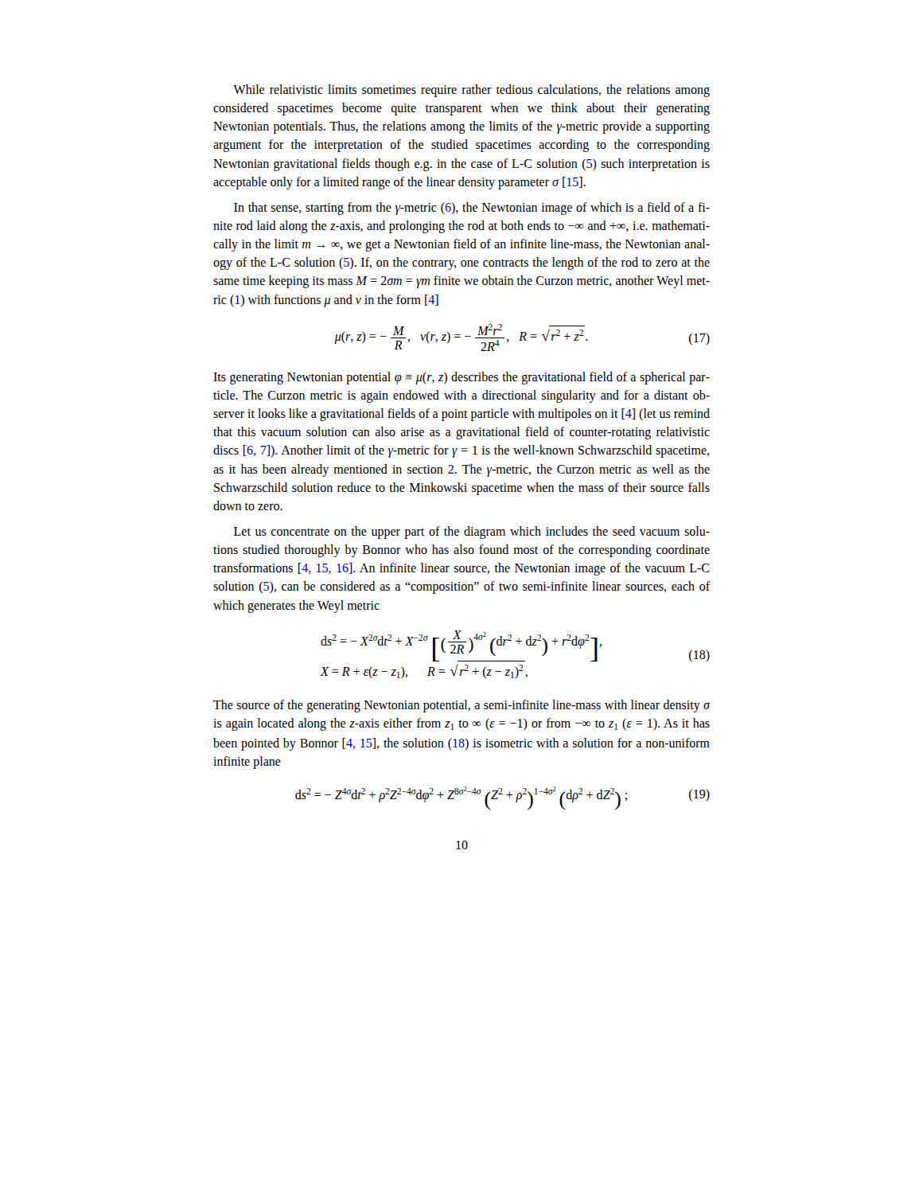While relativistic limits sometimes require rather tedious calculations, the relations among considered spacetimes become quite transparent when we think about their generating Newtonian potentials. Thus, the relations among the limits of the γ-metric provide a supporting argument for the interpretation of the studied spacetimes according to the corresponding Newtonian gravitational fields though e.g. in the case of L-C solution (5) such interpretation is acceptable only for a limited range of the linear density parameter σ [15].
In that sense, starting from the γ-metric (6), the Newtonian image of which is a field of a finite rod laid along the z-axis, and prolonging the rod at both ends to −∞ and +∞, i.e. mathematically in the limit m → ∞, we get a Newtonian field of an infinite line-mass, the Newtonian analogy of the L-C solution (5). If, on the contrary, one contracts the length of the rod to zero at the same time keeping its mass M = 2σm = γm finite we obtain the Curzon metric, another Weyl metric (1) with functions μ and ν in the form [4]
μ(r, z) = − MR, ν(r, z) = − M 2 r 22R 4, R = r 2 + z 2. (17)
Its generating Newtonian potential φ ≡ μ(r, z) describes the gravitational field of a spherical particle. The Curzon metric is again endowed with a directional singularity and for a distant observer it looks like a gravitational fields of a point particle with multipoles on it [4] (let us remind that this vacuum solution can also arise as a gravitational field of counter-rotating relativistic discs [6, 7]). Another limit of the γ-metric for γ = 1 is the well-known Schwarzschild spacetime, as it has been already mentioned in section 2. The γ-metric, the Curzon metric as well as the Schwarzschild solution reduce to the Minkowski spacetime when the mass of their source falls down to zero.
Let us concentrate on the upper part of the diagram which includes the seed vacuum solutions studied thoroughly by Bonnor who has also found most of the corresponding coordinate transformations [4, 15, 16]. An infinite linear source, the Newtonian image of the vacuum L-C solution (5), can be considered as a “composition” of two semi-infinite linear sources, each of which generates the Weyl metric
ds 2 = − X 2σdt 2 + X−2σ [(X 2R) 4σ 2 (dr 2 + dz 2) + r 2dφ 2],
X = R + ε(z − z 1), R = r 2 + (z − z 1)2,
(18)
The source of the generating Newtonian potential, a semi-infinite line-mass with linear density σ is again located along the z-axis either from z 1 to ∞ (ε = −1) or from −∞ to z 1 (ε = 1). As it has been pointed by Bonnor [4, 15], the solution (18) is isometric with a solution for a non-uniform infinite plane
ds 2 = − Z 4σdt 2 + ρ 2 Z 2−4σdφ 2 + Z 8σ 2−4σ (Z 2 + ρ 2) 1−4σ 2 (dρ 2 + dZ 2) ; (19)
10